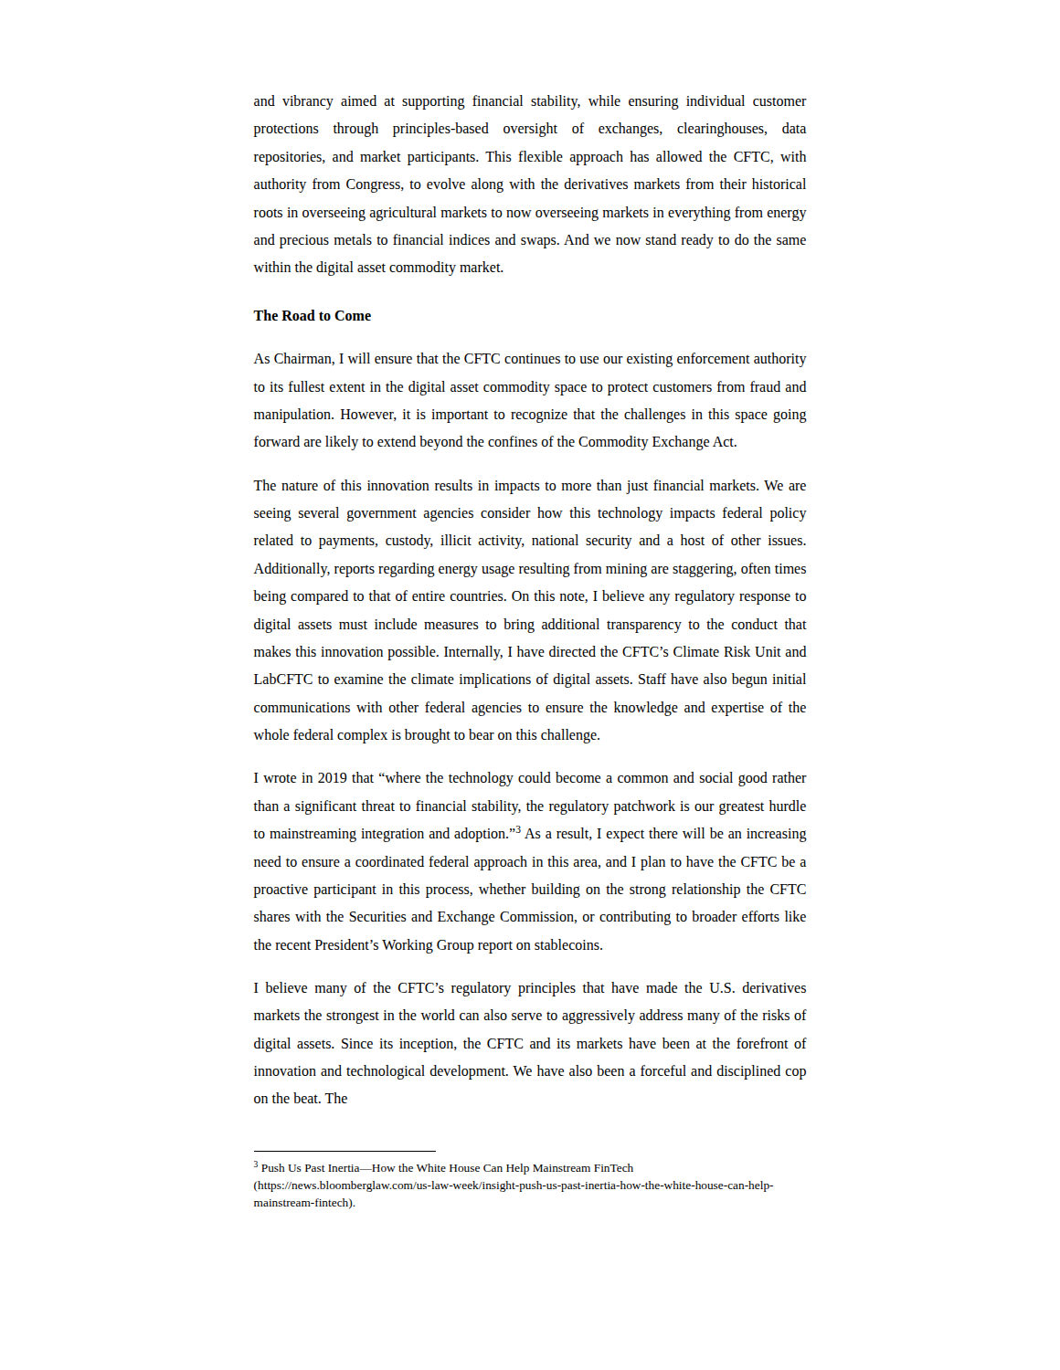and vibrancy aimed at supporting financial stability, while ensuring individual customer protections through principles-based oversight of exchanges, clearinghouses, data repositories, and market participants. This flexible approach has allowed the CFTC, with authority from Congress, to evolve along with the derivatives markets from their historical roots in overseeing agricultural markets to now overseeing markets in everything from energy and precious metals to financial indices and swaps. And we now stand ready to do the same within the digital asset commodity market.
The Road to Come
As Chairman, I will ensure that the CFTC continues to use our existing enforcement authority to its fullest extent in the digital asset commodity space to protect customers from fraud and manipulation. However, it is important to recognize that the challenges in this space going forward are likely to extend beyond the confines of the Commodity Exchange Act.
The nature of this innovation results in impacts to more than just financial markets. We are seeing several government agencies consider how this technology impacts federal policy related to payments, custody, illicit activity, national security and a host of other issues. Additionally, reports regarding energy usage resulting from mining are staggering, often times being compared to that of entire countries. On this note, I believe any regulatory response to digital assets must include measures to bring additional transparency to the conduct that makes this innovation possible. Internally, I have directed the CFTC’s Climate Risk Unit and LabCFTC to examine the climate implications of digital assets. Staff have also begun initial communications with other federal agencies to ensure the knowledge and expertise of the whole federal complex is brought to bear on this challenge.
I wrote in 2019 that “where the technology could become a common and social good rather than a significant threat to financial stability, the regulatory patchwork is our greatest hurdle to mainstreaming integration and adoption.”3 As a result, I expect there will be an increasing need to ensure a coordinated federal approach in this area, and I plan to have the CFTC be a proactive participant in this process, whether building on the strong relationship the CFTC shares with the Securities and Exchange Commission, or contributing to broader efforts like the recent President’s Working Group report on stablecoins.
I believe many of the CFTC’s regulatory principles that have made the U.S. derivatives markets the strongest in the world can also serve to aggressively address many of the risks of digital assets. Since its inception, the CFTC and its markets have been at the forefront of innovation and technological development. We have also been a forceful and disciplined cop on the beat. The
3 Push Us Past Inertia—How the White House Can Help Mainstream FinTech (https://news.bloomberglaw.com/us-law-week/insight-push-us-past-inertia-how-the-white-house-can-help-mainstream-fintech).